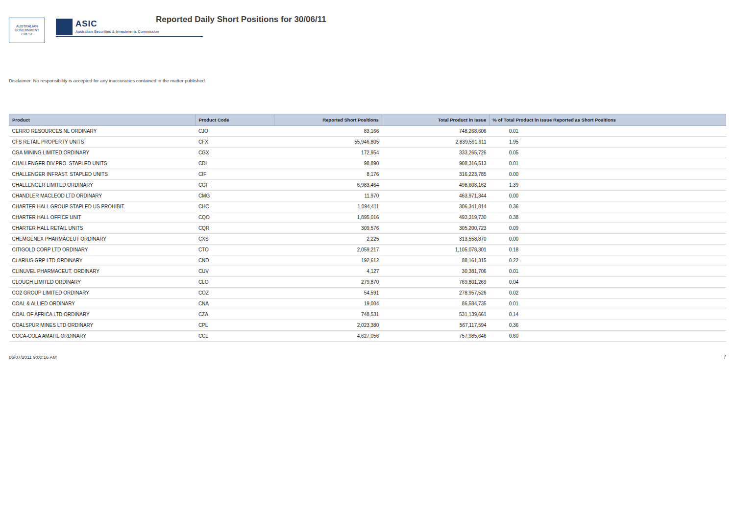AUSTRALIAN
GOVERNMENT
CREST
ASIC
Australian Securities & Investments Commission
Reported Daily Short Positions for 30/06/11
Disclaimer: No responsibility is accepted for any inaccuracies contained in the matter published.
| Product | Product Code | Reported Short Positions | Total Product in Issue | % of Total Product in Issue Reported as Short Positions |
| --- | --- | --- | --- | --- |
| CERRO RESOURCES NL ORDINARY | CJO | 83,166 | 748,268,606 | 0.01 |
| CFS RETAIL PROPERTY UNITS | CFX | 55,946,805 | 2,839,591,911 | 1.95 |
| CGA MINING LIMITED ORDINARY | CGX | 172,954 | 333,265,726 | 0.05 |
| CHALLENGER DIV.PRO. STAPLED UNITS | CDI | 98,890 | 908,316,513 | 0.01 |
| CHALLENGER INFRAST. STAPLED UNITS | CIF | 8,176 | 316,223,785 | 0.00 |
| CHALLENGER LIMITED ORDINARY | CGF | 6,983,464 | 498,608,162 | 1.39 |
| CHANDLER MACLEOD LTD ORDINARY | CMG | 11,970 | 463,971,344 | 0.00 |
| CHARTER HALL GROUP STAPLED US PROHIBIT. | CHC | 1,094,411 | 306,341,814 | 0.36 |
| CHARTER HALL OFFICE UNIT | CQO | 1,895,016 | 493,319,730 | 0.38 |
| CHARTER HALL RETAIL UNITS | CQR | 309,576 | 305,200,723 | 0.09 |
| CHEMGENEX PHARMACEUT ORDINARY | CXS | 2,225 | 313,558,870 | 0.00 |
| CITIGOLD CORP LTD ORDINARY | CTO | 2,059,217 | 1,105,078,301 | 0.18 |
| CLARIUS GRP LTD ORDINARY | CND | 192,612 | 88,161,315 | 0.22 |
| CLINUVEL PHARMACEUT. ORDINARY | CUV | 4,127 | 30,381,706 | 0.01 |
| CLOUGH LIMITED ORDINARY | CLO | 279,870 | 769,801,269 | 0.04 |
| CO2 GROUP LIMITED ORDINARY | COZ | 54,591 | 278,957,526 | 0.02 |
| COAL & ALLIED ORDINARY | CNA | 19,004 | 86,584,735 | 0.01 |
| COAL OF AFRICA LTD ORDINARY | CZA | 748,531 | 531,139,661 | 0.14 |
| COALSPUR MINES LTD ORDINARY | CPL | 2,023,380 | 567,117,594 | 0.36 |
| COCA-COLA AMATIL ORDINARY | CCL | 4,627,056 | 757,985,646 | 0.60 |
06/07/2011 9:00:16 AM 7